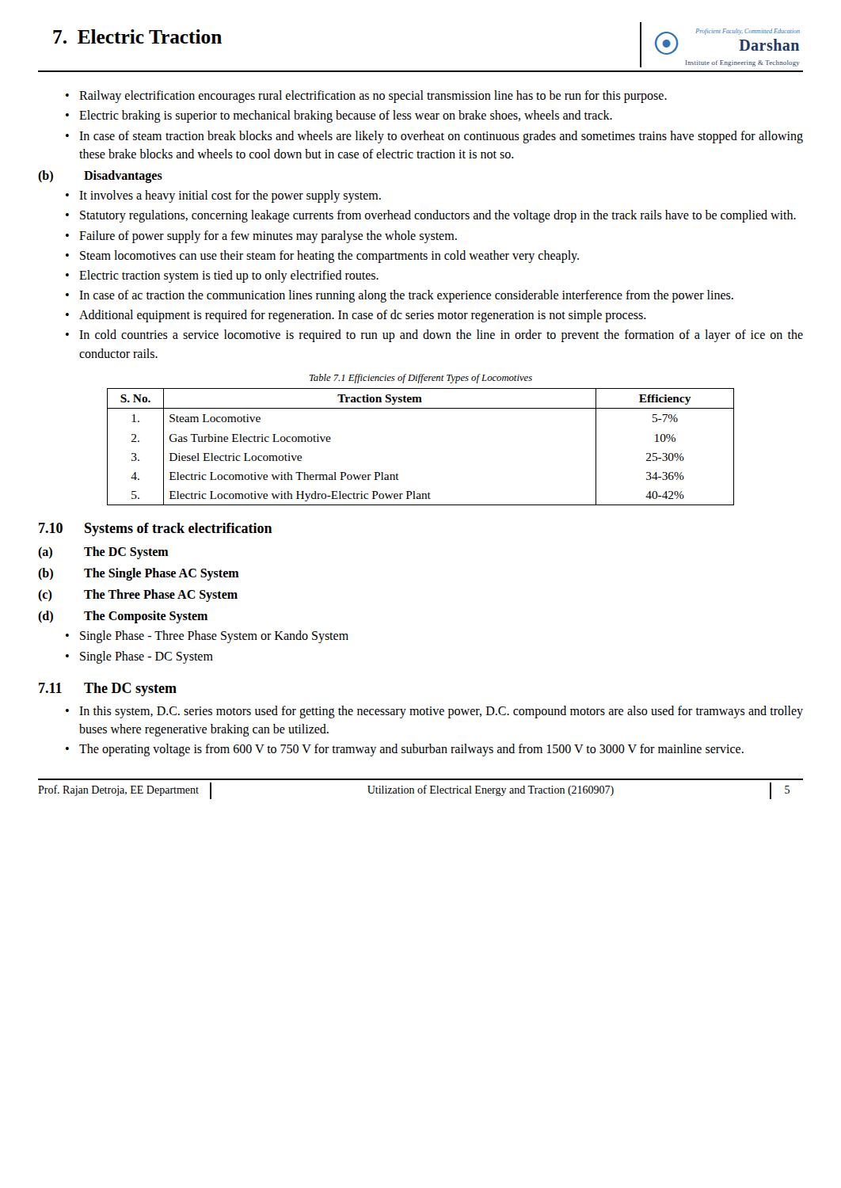7. Electric Traction
⦿ Proficient Faculty, Committed Education
Darshan
Institute of Engineering & Technology
Railway electrification encourages rural electrification as no special transmission line has to be run for this purpose.
Electric braking is superior to mechanical braking because of less wear on brake shoes, wheels and track.
In case of steam traction break blocks and wheels are likely to overheat on continuous grades and sometimes trains have stopped for allowing these brake blocks and wheels to cool down but in case of electric traction it is not so.
(b) Disadvantages
It involves a heavy initial cost for the power supply system.
Statutory regulations, concerning leakage currents from overhead conductors and the voltage drop in the track rails have to be complied with.
Failure of power supply for a few minutes may paralyse the whole system.
Steam locomotives can use their steam for heating the compartments in cold weather very cheaply.
Electric traction system is tied up to only electrified routes.
In case of ac traction the communication lines running along the track experience considerable interference from the power lines.
Additional equipment is required for regeneration. In case of dc series motor regeneration is not simple process.
In cold countries a service locomotive is required to run up and down the line in order to prevent the formation of a layer of ice on the conductor rails.
Table 7.1 Efficiencies of Different Types of Locomotives
| S. No. | Traction System | Efficiency |
| --- | --- | --- |
| 1. | Steam Locomotive | 5-7% |
| 2. | Gas Turbine Electric Locomotive | 10% |
| 3. | Diesel Electric Locomotive | 25-30% |
| 4. | Electric Locomotive with Thermal Power Plant | 34-36% |
| 5. | Electric Locomotive with Hydro-Electric Power Plant | 40-42% |
7.10 Systems of track electrification
(a) The DC System
(b) The Single Phase AC System
(c) The Three Phase AC System
(d) The Composite System
Single Phase - Three Phase System or Kando System
Single Phase - DC System
7.11 The DC system
In this system, D.C. series motors used for getting the necessary motive power, D.C. compound motors are also used for tramways and trolley buses where regenerative braking can be utilized.
The operating voltage is from 600 V to 750 V for tramway and suburban railways and from 1500 V to 3000 V for mainline service.
Prof. Rajan Detroja, EE Department
Utilization of Electrical Energy and Traction (2160907)
5